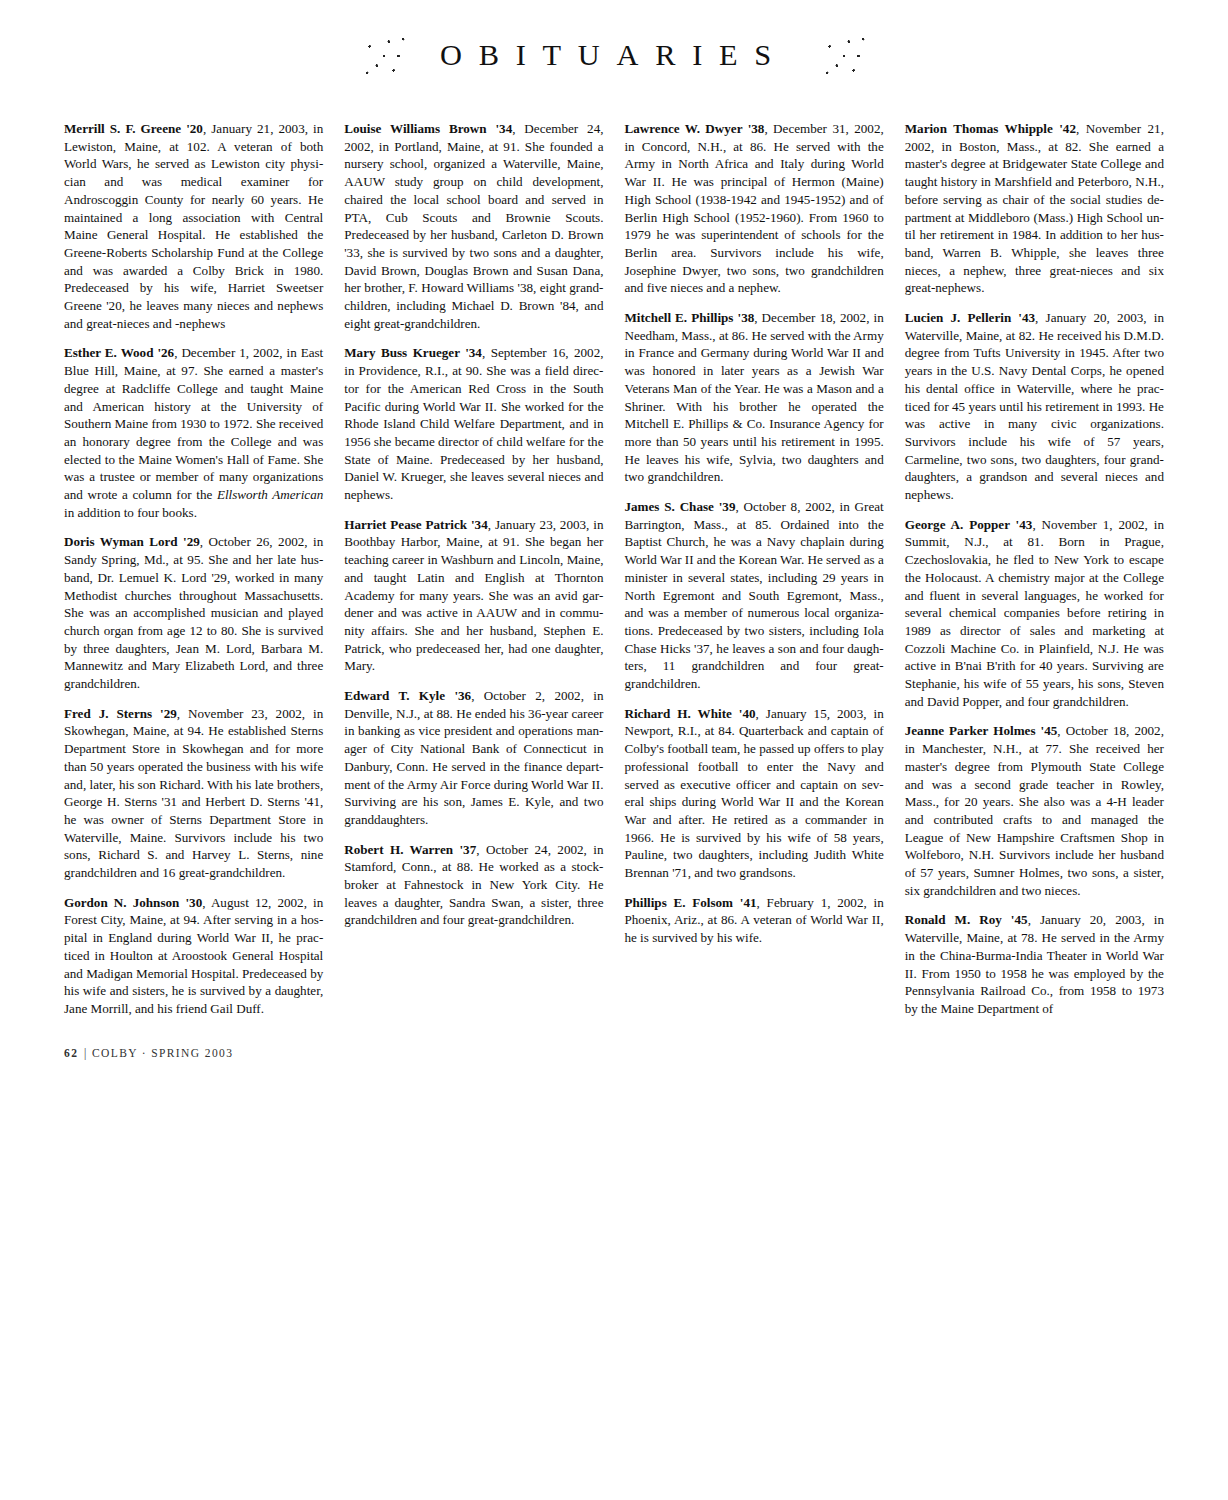Obituaries
Merrill S. F. Greene '20, January 21, 2003, in Lewiston, Maine, at 102. A veteran of both World Wars, he served as Lewiston city physician and was medical examiner for Androscoggin County for nearly 60 years. He maintained a long association with Central Maine General Hospital. He established the Greene-Roberts Scholarship Fund at the College and was awarded a Colby Brick in 1980. Predeceased by his wife, Harriet Sweetser Greene '20, he leaves many nieces and nephews and great-nieces and -nephews
Esther E. Wood '26, December 1, 2002, in East Blue Hill, Maine, at 97. She earned a master's degree at Radcliffe College and taught Maine and American history at the University of Southern Maine from 1930 to 1972. She received an honorary degree from the College and was elected to the Maine Women's Hall of Fame. She was a trustee or member of many organizations and wrote a column for the Ellsworth American in addition to four books.
Doris Wyman Lord '29, October 26, 2002, in Sandy Spring, Md., at 95. She and her late husband, Dr. Lemuel K. Lord '29, worked in many Methodist churches throughout Massachusetts. She was an accomplished musician and played church organ from age 12 to 80. She is survived by three daughters, Jean M. Lord, Barbara M. Mannewitz and Mary Elizabeth Lord, and three grandchildren.
Fred J. Sterns '29, November 23, 2002, in Skowhegan, Maine, at 94. He established Sterns Department Store in Skowhegan and for more than 50 years operated the business with his wife and, later, his son Richard. With his late brothers, George H. Sterns '31 and Herbert D. Sterns '41, he was owner of Sterns Department Store in Waterville, Maine. Survivors include his two sons, Richard S. and Harvey L. Sterns, nine grandchildren and 16 great-grandchildren.
Gordon N. Johnson '30, August 12, 2002, in Forest City, Maine, at 94. After serving in a hospital in England during World War II, he practiced in Houlton at Aroostook General Hospital and Madigan Memorial Hospital. Predeceased by his wife and sisters, he is survived by a daughter, Jane Morrill, and his friend Gail Duff.
Louise Williams Brown '34, December 24, 2002, in Portland, Maine, at 91. She founded a nursery school, organized a Waterville, Maine, AAUW study group on child development, chaired the local school board and served in PTA, Cub Scouts and Brownie Scouts. Predeceased by her husband, Carleton D. Brown '33, she is survived by two sons and a daughter, David Brown, Douglas Brown and Susan Dana, her brother, F. Howard Williams '38, eight grandchildren, including Michael D. Brown '84, and eight great-grandchildren.
Mary Buss Krueger '34, September 16, 2002, in Providence, R.I., at 90. She was a field director for the American Red Cross in the South Pacific during World War II. She worked for the Rhode Island Child Welfare Department, and in 1956 she became director of child welfare for the State of Maine. Predeceased by her husband, Daniel W. Krueger, she leaves several nieces and nephews.
Harriet Pease Patrick '34, January 23, 2003, in Boothbay Harbor, Maine, at 91. She began her teaching career in Washburn and Lincoln, Maine, and taught Latin and English at Thornton Academy for many years. She was an avid gardener and was active in AAUW and in community affairs. She and her husband, Stephen E. Patrick, who predeceased her, had one daughter, Mary.
Edward T. Kyle '36, October 2, 2002, in Denville, N.J., at 88. He ended his 36-year career in banking as vice president and operations manager of City National Bank of Connecticut in Danbury, Conn. He served in the finance department of the Army Air Force during World War II. Surviving are his son, James E. Kyle, and two granddaughters.
Robert H. Warren '37, October 24, 2002, in Stamford, Conn., at 88. He worked as a stockbroker at Fahnestock in New York City. He leaves a daughter, Sandra Swan, a sister, three grandchildren and four great-grandchildren.
Lawrence W. Dwyer '38, December 31, 2002, in Concord, N.H., at 86. He served with the Army in North Africa and Italy during World War II. He was principal of Hermon (Maine) High School (1938-1942 and 1945-1952) and of Berlin High School (1952-1960). From 1960 to 1979 he was superintendent of schools for the Berlin area. Survivors include his wife, Josephine Dwyer, two sons, two grandchildren and five nieces and a nephew.
Mitchell E. Phillips '38, December 18, 2002, in Needham, Mass., at 86. He served with the Army in France and Germany during World War II and was honored in later years as a Jewish War Veterans Man of the Year. He was a Mason and a Shriner. With his brother he operated the Mitchell E. Phillips & Co. Insurance Agency for more than 50 years until his retirement in 1995. He leaves his wife, Sylvia, two daughters and two grandchildren.
James S. Chase '39, October 8, 2002, in Great Barrington, Mass., at 85. Ordained into the Baptist Church, he was a Navy chaplain during World War II and the Korean War. He served as a minister in several states, including 29 years in North Egremont and South Egremont, Mass., and was a member of numerous local organizations. Predeceased by two sisters, including Iola Chase Hicks '37, he leaves a son and four daughters, 11 grandchildren and four great-grandchildren.
Richard H. White '40, January 15, 2003, in Newport, R.I., at 84. Quarterback and captain of Colby's football team, he passed up offers to play professional football to enter the Navy and served as executive officer and captain on several ships during World War II and the Korean War and after. He retired as a commander in 1966. He is survived by his wife of 58 years, Pauline, two daughters, including Judith White Brennan '71, and two grandsons.
Phillips E. Folsom '41, February 1, 2002, in Phoenix, Ariz., at 86. A veteran of World War II, he is survived by his wife.
Marion Thomas Whipple '42, November 21, 2002, in Boston, Mass., at 82. She earned a master's degree at Bridgewater State College and taught history in Marshfield and Peterboro, N.H., before serving as chair of the social studies department at Middleboro (Mass.) High School until her retirement in 1984. In addition to her husband, Warren B. Whipple, she leaves three nieces, a nephew, three great-nieces and six great-nephews.
Lucien J. Pellerin '43, January 20, 2003, in Waterville, Maine, at 82. He received his D.M.D. degree from Tufts University in 1945. After two years in the U.S. Navy Dental Corps, he opened his dental office in Waterville, where he practiced for 45 years until his retirement in 1993. He was active in many civic organizations. Survivors include his wife of 57 years, Carmeline, two sons, two daughters, four granddaughters, a grandson and several nieces and nephews.
George A. Popper '43, November 1, 2002, in Summit, N.J., at 81. Born in Prague, Czechoslovakia, he fled to New York to escape the Holocaust. A chemistry major at the College and fluent in several languages, he worked for several chemical companies before retiring in 1989 as director of sales and marketing at Cozzoli Machine Co. in Plainfield, N.J. He was active in B'nai B'rith for 40 years. Surviving are Stephanie, his wife of 55 years, his sons, Steven and David Popper, and four grandchildren.
Jeanne Parker Holmes '45, October 18, 2002, in Manchester, N.H., at 77. She received her master's degree from Plymouth State College and was a second grade teacher in Rowley, Mass., for 20 years. She also was a 4-H leader and contributed crafts to and managed the League of New Hampshire Craftsmen Shop in Wolfeboro, N.H. Survivors include her husband of 57 years, Sumner Holmes, two sons, a sister, six grandchildren and two nieces.
Ronald M. Roy '45, January 20, 2003, in Waterville, Maine, at 78. He served in the Army in the China-Burma-India Theater in World War II. From 1950 to 1958 he was employed by the Pennsylvania Railroad Co., from 1958 to 1973 by the Maine Department of
62| Colby · Spring 2003